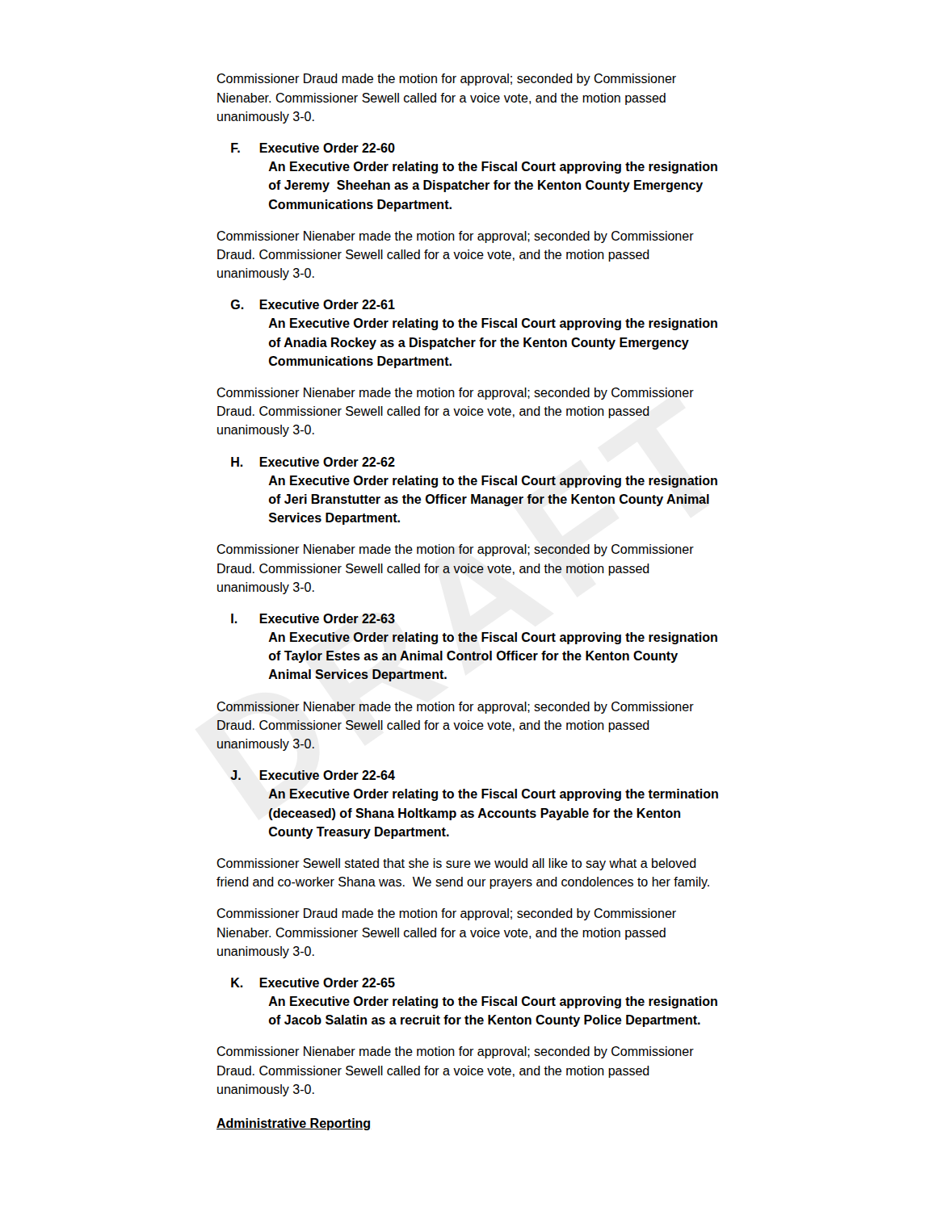DRAFT
Commissioner Draud made the motion for approval; seconded by Commissioner Nienaber. Commissioner Sewell called for a voice vote, and the motion passed unanimously 3-0.
F.
Executive Order 22-60
An Executive Order relating to the Fiscal Court approving the resignation of Jeremy Sheehan as a Dispatcher for the Kenton County Emergency Communications Department.
Commissioner Nienaber made the motion for approval; seconded by Commissioner Draud. Commissioner Sewell called for a voice vote, and the motion passed unanimously 3-0.
G.
Executive Order 22-61
An Executive Order relating to the Fiscal Court approving the resignation of Anadia Rockey as a Dispatcher for the Kenton County Emergency Communications Department.
Commissioner Nienaber made the motion for approval; seconded by Commissioner Draud. Commissioner Sewell called for a voice vote, and the motion passed unanimously 3-0.
H.
Executive Order 22-62
An Executive Order relating to the Fiscal Court approving the resignation of Jeri Branstutter as the Officer Manager for the Kenton County Animal Services Department.
Commissioner Nienaber made the motion for approval; seconded by Commissioner Draud. Commissioner Sewell called for a voice vote, and the motion passed unanimously 3-0.
I.
Executive Order 22-63
An Executive Order relating to the Fiscal Court approving the resignation of Taylor Estes as an Animal Control Officer for the Kenton County Animal Services Department.
Commissioner Nienaber made the motion for approval; seconded by Commissioner Draud. Commissioner Sewell called for a voice vote, and the motion passed unanimously 3-0.
J.
Executive Order 22-64
An Executive Order relating to the Fiscal Court approving the termination (deceased) of Shana Holtkamp as Accounts Payable for the Kenton County Treasury Department.
Commissioner Sewell stated that she is sure we would all like to say what a beloved friend and co-worker Shana was. We send our prayers and condolences to her family.
Commissioner Draud made the motion for approval; seconded by Commissioner Nienaber. Commissioner Sewell called for a voice vote, and the motion passed unanimously 3-0.
K.
Executive Order 22-65
An Executive Order relating to the Fiscal Court approving the resignation of Jacob Salatin as a recruit for the Kenton County Police Department.
Commissioner Nienaber made the motion for approval; seconded by Commissioner Draud. Commissioner Sewell called for a voice vote, and the motion passed unanimously 3-0.
Administrative Reporting